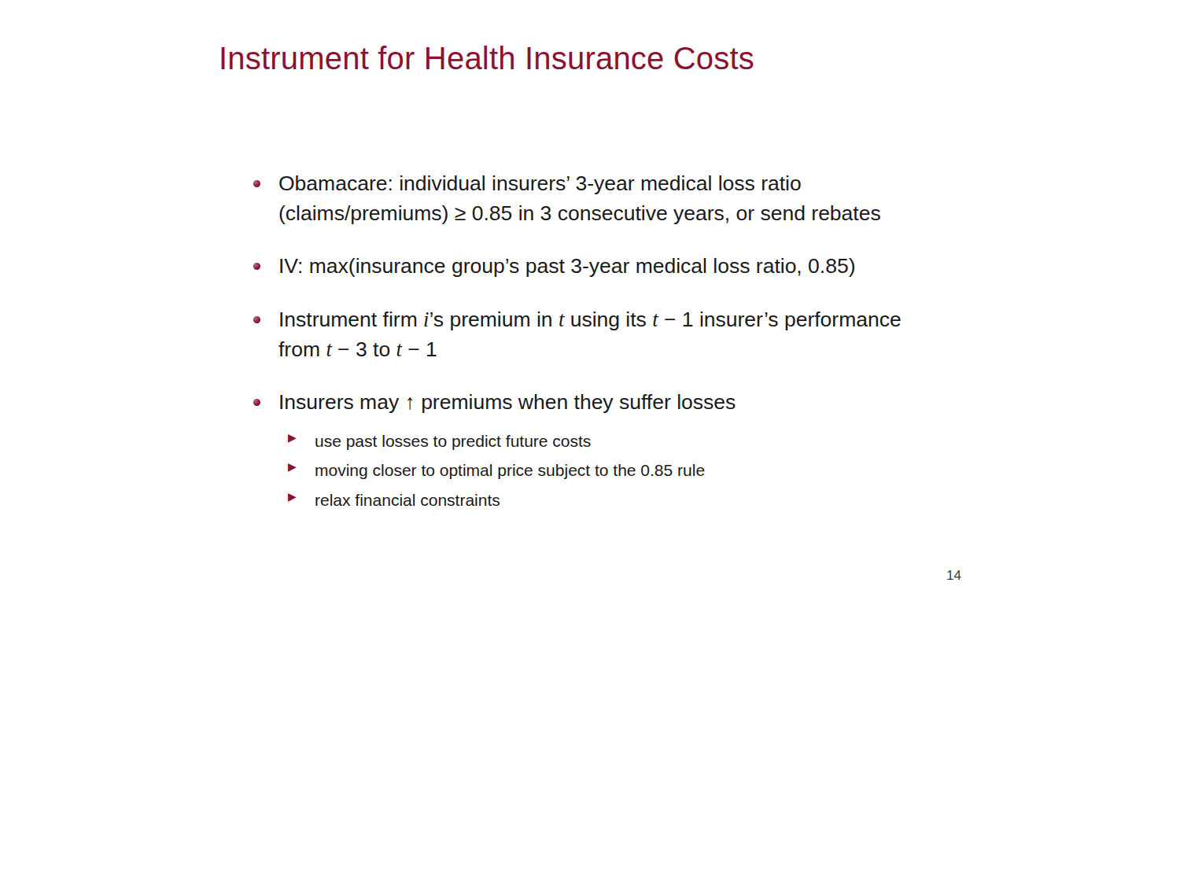Instrument for Health Insurance Costs
Obamacare: individual insurers’ 3-year medical loss ratio (claims/premiums) ≥ 0.85 in 3 consecutive years, or send rebates
IV: max(insurance group’s past 3-year medical loss ratio, 0.85)
Instrument firm i’s premium in t using its t − 1 insurer’s performance from t − 3 to t − 1
Insurers may ↑ premiums when they suffer losses
use past losses to predict future costs
moving closer to optimal price subject to the 0.85 rule
relax financial constraints
14